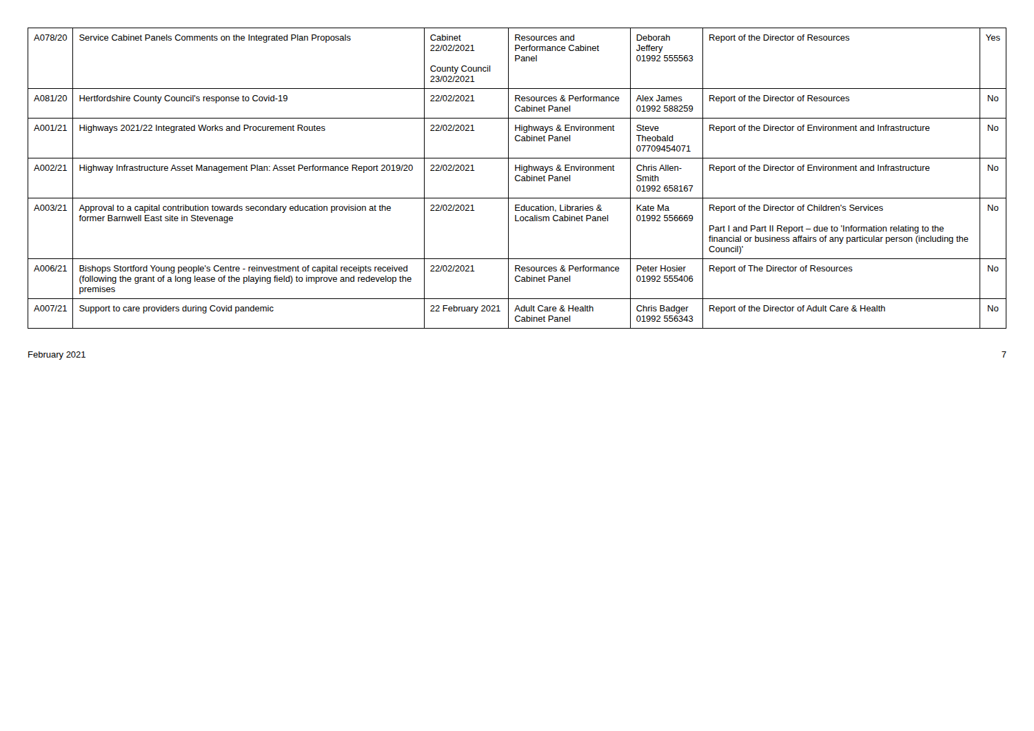| A078/20 | Service Cabinet Panels Comments on the Integrated Plan Proposals | Cabinet 22/02/2021 County Council 23/02/2021 | Resources and Performance Cabinet Panel | Deborah Jeffery 01992 555563 | Report of the Director of Resources | Yes |
| A081/20 | Hertfordshire County Council's response to Covid-19 | 22/02/2021 | Resources & Performance Cabinet Panel | Alex James 01992 588259 | Report of the Director of Resources | No |
| A001/21 | Highways 2021/22 Integrated Works and Procurement Routes | 22/02/2021 | Highways & Environment Cabinet Panel | Steve Theobald 07709454071 | Report of the Director of Environment and Infrastructure | No |
| A002/21 | Highway Infrastructure Asset Management Plan: Asset Performance Report 2019/20 | 22/02/2021 | Highways & Environment Cabinet Panel | Chris Allen-Smith 01992 658167 | Report of the Director of Environment and Infrastructure | No |
| A003/21 | Approval to a capital contribution towards secondary education provision at the former Barnwell East site in Stevenage | 22/02/2021 | Education, Libraries & Localism Cabinet Panel | Kate Ma 01992 556669 | Report of the Director of Children's Services Part I and Part II Report – due to 'Information relating to the financial or business affairs of any particular person (including the Council)' | No |
| A006/21 | Bishops Stortford Young people's Centre - reinvestment of capital receipts received (following the grant of a long lease of the playing field) to improve and redevelop the premises | 22/02/2021 | Resources & Performance Cabinet Panel | Peter Hosier 01992 555406 | Report of The Director of Resources | No |
| A007/21 | Support to care providers during Covid pandemic | 22 February 2021 | Adult Care & Health Cabinet Panel | Chris Badger 01992 556343 | Report of the Director of Adult Care & Health | No |
February 2021
7